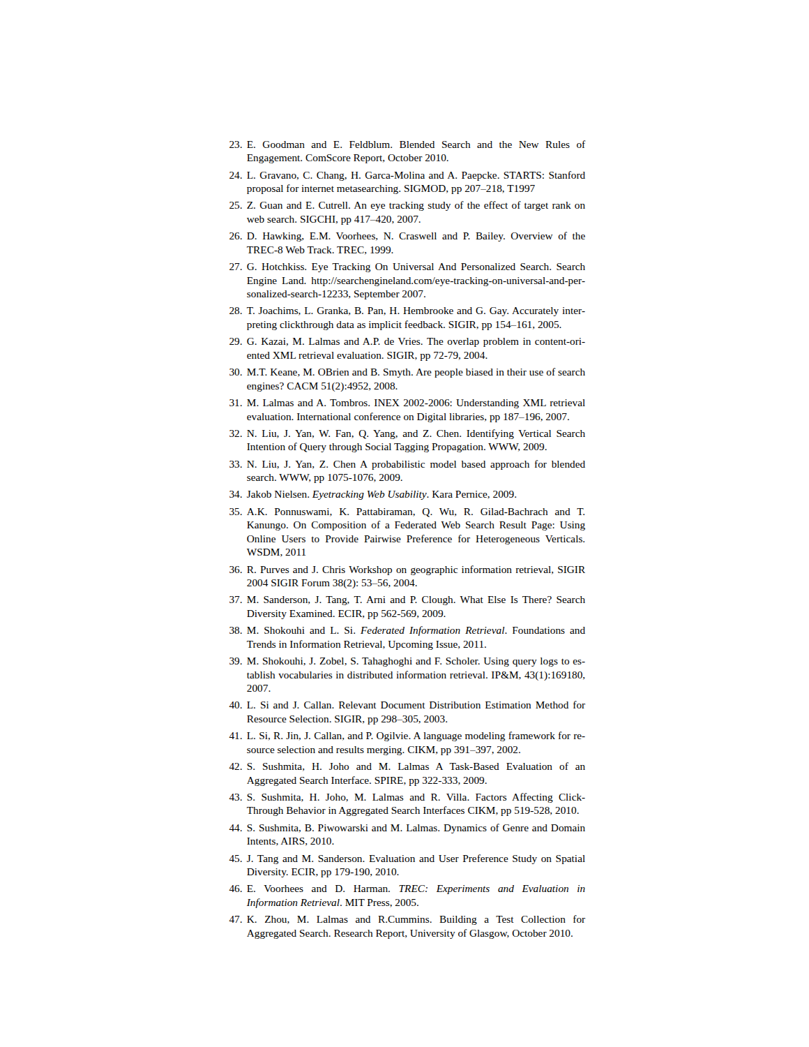23. E. Goodman and E. Feldblum. Blended Search and the New Rules of Engagement. ComScore Report, October 2010.
24. L. Gravano, C. Chang, H. Garca-Molina and A. Paepcke. STARTS: Stanford proposal for internet metasearching. SIGMOD, pp 207–218, T1997
25. Z. Guan and E. Cutrell. An eye tracking study of the effect of target rank on web search. SIGCHI, pp 417–420, 2007.
26. D. Hawking, E.M. Voorhees, N. Craswell and P. Bailey. Overview of the TREC-8 Web Track. TREC, 1999.
27. G. Hotchkiss. Eye Tracking On Universal And Personalized Search. Search Engine Land. http://searchengineland.com/eye-tracking-on-universal-and-personalized-search-12233, September 2007.
28. T. Joachims, L. Granka, B. Pan, H. Hembrooke and G. Gay. Accurately interpreting clickthrough data as implicit feedback. SIGIR, pp 154–161, 2005.
29. G. Kazai, M. Lalmas and A.P. de Vries. The overlap problem in content-oriented XML retrieval evaluation. SIGIR, pp 72-79, 2004.
30. M.T. Keane, M. OBrien and B. Smyth. Are people biased in their use of search engines? CACM 51(2):4952, 2008.
31. M. Lalmas and A. Tombros. INEX 2002-2006: Understanding XML retrieval evaluation. International conference on Digital libraries, pp 187–196, 2007.
32. N. Liu, J. Yan, W. Fan, Q. Yang, and Z. Chen. Identifying Vertical Search Intention of Query through Social Tagging Propagation. WWW, 2009.
33. N. Liu, J. Yan, Z. Chen A probabilistic model based approach for blended search. WWW, pp 1075-1076, 2009.
34. Jakob Nielsen. Eyetracking Web Usability. Kara Pernice, 2009.
35. A.K. Ponnuswami, K. Pattabiraman, Q. Wu, R. Gilad-Bachrach and T. Kanungo. On Composition of a Federated Web Search Result Page: Using Online Users to Provide Pairwise Preference for Heterogeneous Verticals. WSDM, 2011
36. R. Purves and J. Chris Workshop on geographic information retrieval, SIGIR 2004 SIGIR Forum 38(2): 53–56, 2004.
37. M. Sanderson, J. Tang, T. Arni and P. Clough. What Else Is There? Search Diversity Examined. ECIR, pp 562-569, 2009.
38. M. Shokouhi and L. Si. Federated Information Retrieval. Foundations and Trends in Information Retrieval, Upcoming Issue, 2011.
39. M. Shokouhi, J. Zobel, S. Tahaghoghi and F. Scholer. Using query logs to establish vocabularies in distributed information retrieval. IP&M, 43(1):169180, 2007.
40. L. Si and J. Callan. Relevant Document Distribution Estimation Method for Resource Selection. SIGIR, pp 298–305, 2003.
41. L. Si, R. Jin, J. Callan, and P. Ogilvie. A language modeling framework for resource selection and results merging. CIKM, pp 391–397, 2002.
42. S. Sushmita, H. Joho and M. Lalmas A Task-Based Evaluation of an Aggregated Search Interface. SPIRE, pp 322-333, 2009.
43. S. Sushmita, H. Joho, M. Lalmas and R. Villa. Factors Affecting Click-Through Behavior in Aggregated Search Interfaces CIKM, pp 519-528, 2010.
44. S. Sushmita, B. Piwowarski and M. Lalmas. Dynamics of Genre and Domain Intents, AIRS, 2010.
45. J. Tang and M. Sanderson. Evaluation and User Preference Study on Spatial Diversity. ECIR, pp 179-190, 2010.
46. E. Voorhees and D. Harman. TREC: Experiments and Evaluation in Information Retrieval. MIT Press, 2005.
47. K. Zhou, M. Lalmas and R.Cummins. Building a Test Collection for Aggregated Search. Research Report, University of Glasgow, October 2010.